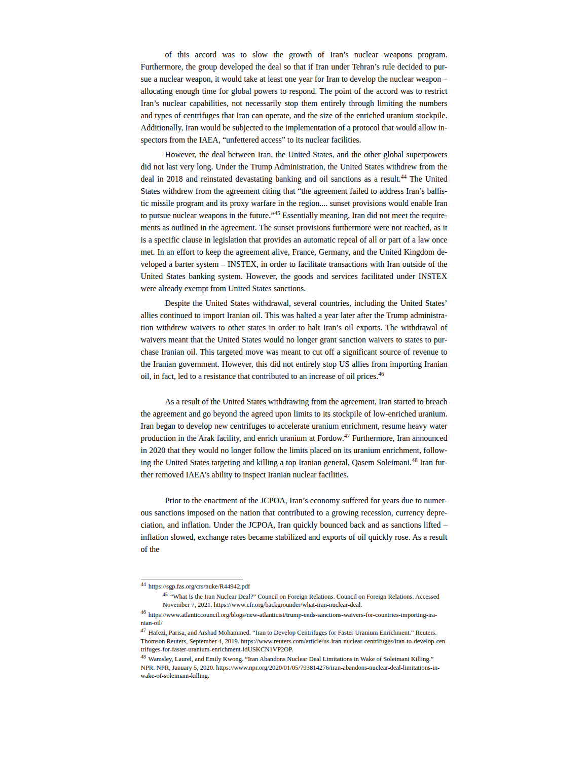of this accord was to slow the growth of Iran’s nuclear weapons program. Furthermore, the group developed the deal so that if Iran under Tehran’s rule decided to pursue a nuclear weapon, it would take at least one year for Iran to develop the nuclear weapon – allocating enough time for global powers to respond. The point of the accord was to restrict Iran’s nuclear capabilities, not necessarily stop them entirely through limiting the numbers and types of centrifuges that Iran can operate, and the size of the enriched uranium stockpile. Additionally, Iran would be subjected to the implementation of a protocol that would allow inspectors from the IAEA, “unfettered access” to its nuclear facilities.
However, the deal between Iran, the United States, and the other global superpowers did not last very long. Under the Trump Administration, the United States withdrew from the deal in 2018 and reinstated devastating banking and oil sanctions as a result.44 The United States withdrew from the agreement citing that “the agreement failed to address Iran’s ballistic missile program and its proxy warfare in the region.... sunset provisions would enable Iran to pursue nuclear weapons in the future.”45 Essentially meaning, Iran did not meet the requirements as outlined in the agreement. The sunset provisions furthermore were not reached, as it is a specific clause in legislation that provides an automatic repeal of all or part of a law once met. In an effort to keep the agreement alive, France, Germany, and the United Kingdom developed a barter system – INSTEX, in order to facilitate transactions with Iran outside of the United States banking system. However, the goods and services facilitated under INSTEX were already exempt from United States sanctions.
Despite the United States withdrawal, several countries, including the United States’ allies continued to import Iranian oil. This was halted a year later after the Trump administration withdrew waivers to other states in order to halt Iran’s oil exports. The withdrawal of waivers meant that the United States would no longer grant sanction waivers to states to purchase Iranian oil. This targeted move was meant to cut off a significant source of revenue to the Iranian government. However, this did not entirely stop US allies from importing Iranian oil, in fact, led to a resistance that contributed to an increase of oil prices.46
As a result of the United States withdrawing from the agreement, Iran started to breach the agreement and go beyond the agreed upon limits to its stockpile of low-enriched uranium. Iran began to develop new centrifuges to accelerate uranium enrichment, resume heavy water production in the Arak facility, and enrich uranium at Fordow.47 Furthermore, Iran announced in 2020 that they would no longer follow the limits placed on its uranium enrichment, following the United States targeting and killing a top Iranian general, Qasem Soleimani.48 Iran further removed IAEA’s ability to inspect Iranian nuclear facilities.
Prior to the enactment of the JCPOA, Iran’s economy suffered for years due to numerous sanctions imposed on the nation that contributed to a growing recession, currency depreciation, and inflation. Under the JCPOA, Iran quickly bounced back and as sanctions lifted – inflation slowed, exchange rates became stabilized and exports of oil quickly rose. As a result of the
44 https://sgp.fas.org/crs/nuke/R44942.pdf
45 “What Is the Iran Nuclear Deal?” Council on Foreign Relations. Council on Foreign Relations. Accessed November 7, 2021. https://www.cfr.org/backgrounder/what-iran-nuclear-deal.
46 https://www.atlanticcouncil.org/blogs/new-atlanticist/trump-ends-sanctions-waivers-for-countries-importing-iranian-oil/
47 Hafezi, Parisa, and Arshad Mohammed. “Iran to Develop Centrifuges for Faster Uranium Enrichment.” Reuters. Thomson Reuters, September 4, 2019. https://www.reuters.com/article/us-iran-nuclear-centrifuges/iran-to-develop-centrifuges-for-faster-uranium-enrichment-idUSKCN1VP2OP.
48 Wamsley, Laurel, and Emily Kwong. “Iran Abandons Nuclear Deal Limitations in Wake of Soleimani Killing.” NPR. NPR, January 5, 2020. https://www.npr.org/2020/01/05/793814276/iran-abandons-nuclear-deal-limitations-in-wake-of-soleimani-killing.